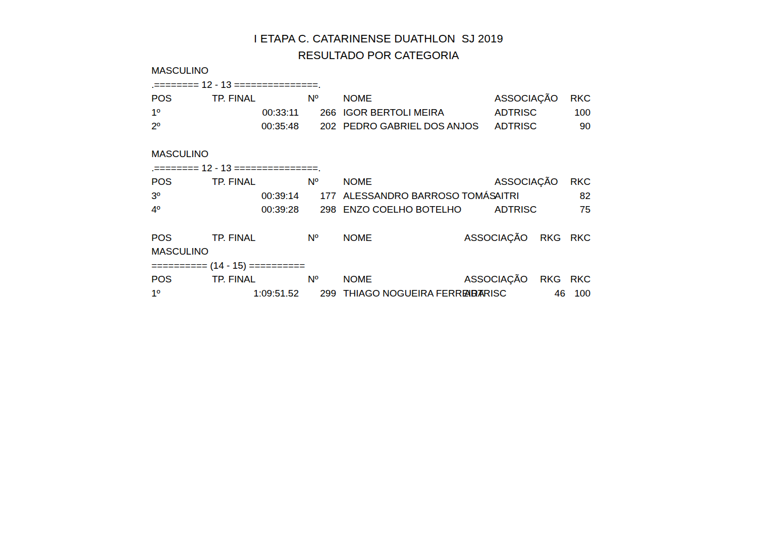I ETAPA C. CATARINENSE DUATHLON SJ 2019
RESULTADO POR CATEGORIA
MASCULINO
.======== 12 - 13 ===============.
| POS | TP. FINAL | Nº | NOME | ASSOCIAÇÃO | RKC |
| 1º | 00:33:11 | 266 | IGOR BERTOLI MEIRA | ADTRISC | 100 |
| 2º | 00:35:48 | 202 | PEDRO GABRIEL DOS ANJOS | ADTRISC | 90 |
MASCULINO
.======== 12 - 13 ===============.
| POS | TP. FINAL | Nº | NOME | ASSOCIAÇÃO | RKC |
| 3º | 00:39:14 | 177 | ALESSANDRO BARROSO TOMÁS | AITRI | 82 |
| 4º | 00:39:28 | 298 | ENZO COELHO BOTELHO | ADTRISC | 75 |
| POS | TP. FINAL | Nº | NOME | ASSOCIAÇÃO | RKG | RKC |
MASCULINO
========== (14 - 15) ==========
| POS | TP. FINAL | Nº | NOME | ASSOCIAÇÃO | RKG | RKC |
| 1º | 1:09:51.52 | 299 | THIAGO NOGUEIRA FERREIRA | ADTRISC | 46 | 100 |